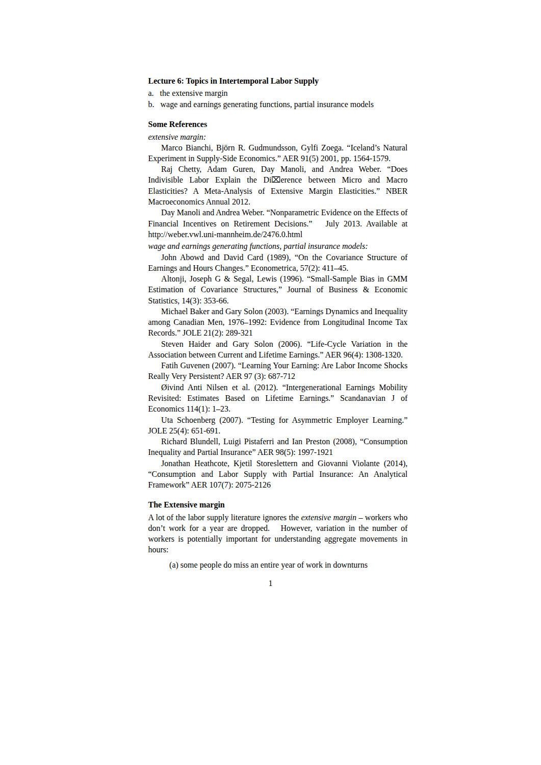Lecture 6: Topics in Intertemporal Labor Supply
a. the extensive margin
b. wage and earnings generating functions, partial insurance models
Some References
extensive margin:
Marco Bianchi, Björn R. Gudmundsson, Gylfi Zoega. “Iceland’s Natural Experiment in Supply-Side Economics.” AER 91(5) 2001, pp. 1564-1579.
Raj Chetty, Adam Guren, Day Manoli, and Andrea Weber. “Does Indivisible Labor Explain the Di⌧erence between Micro and Macro Elasticities? A Meta-Analysis of Extensive Margin Elasticities.” NBER Macroeconomics Annual 2012.
Day Manoli and Andrea Weber. “Nonparametric Evidence on the Effects of Financial Incentives on Retirement Decisions.” July 2013. Available at http://weber.vwl.uni-mannheim.de/2476.0.html
wage and earnings generating functions, partial insurance models:
John Abowd and David Card (1989), “On the Covariance Structure of Earnings and Hours Changes.” Econometrica, 57(2): 411–45.
Altonji, Joseph G & Segal, Lewis (1996). “Small-Sample Bias in GMM Estimation of Covariance Structures,” Journal of Business & Economic Statistics, 14(3): 353-66.
Michael Baker and Gary Solon (2003). “Earnings Dynamics and Inequality among Canadian Men, 1976–1992: Evidence from Longitudinal Income Tax Records.” JOLE 21(2): 289-321
Steven Haider and Gary Solon (2006). “Life-Cycle Variation in the Association between Current and Lifetime Earnings.” AER 96(4): 1308-1320.
Fatih Guvenen (2007). “Learning Your Earning: Are Labor Income Shocks Really Very Persistent? AER 97 (3): 687-712
Øivind Anti Nilsen et al. (2012). “Intergenerational Earnings Mobility Revisited: Estimates Based on Lifetime Earnings.” Scandanavian J of Economics 114(1): 1–23.
Uta Schoenberg (2007). “Testing for Asymmetric Employer Learning.” JOLE 25(4): 651-691.
Richard Blundell, Luigi Pistaferri and Ian Preston (2008), “Consumption Inequality and Partial Insurance” AER 98(5): 1997-1921
Jonathan Heathcote, Kjetil Storeslettern and Giovanni Violante (2014), “Consumption and Labor Supply with Partial Insurance: An Analytical Framework” AER 107(7): 2075-2126
The Extensive margin
A lot of the labor supply literature ignores the extensive margin – workers who don’t work for a year are dropped. However, variation in the number of workers is potentially important for understanding aggregate movements in hours:
(a) some people do miss an entire year of work in downturns
1